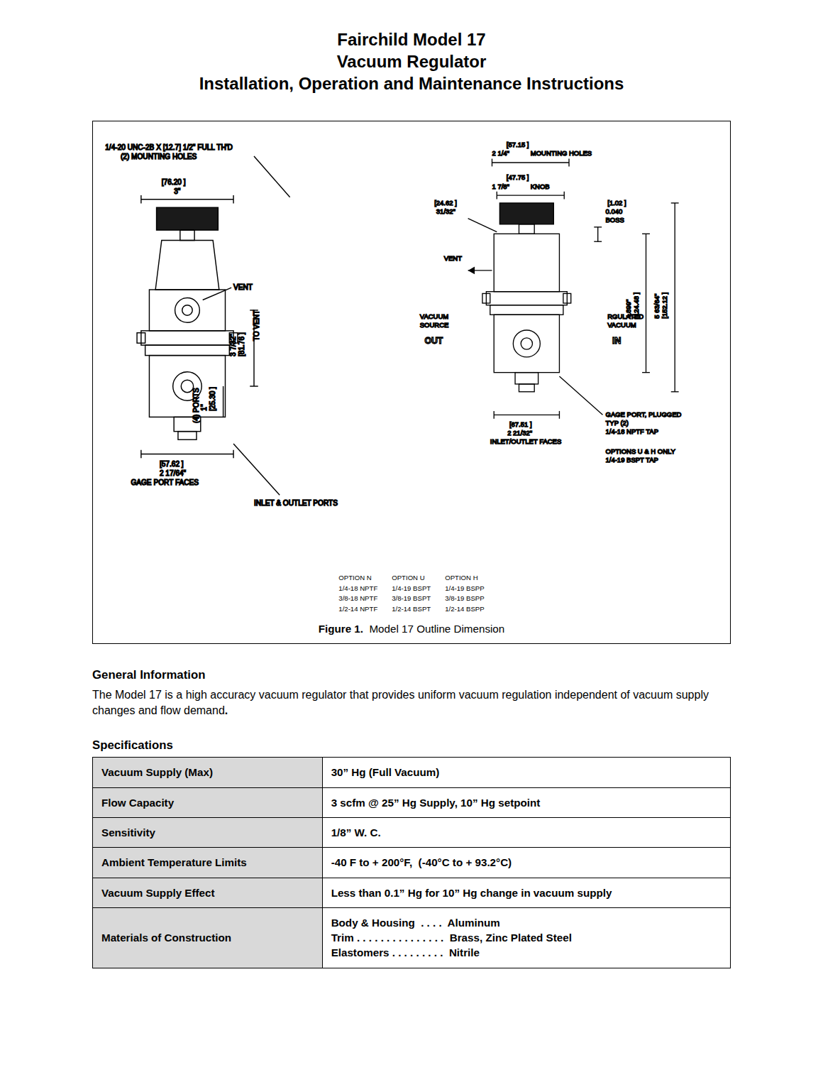Fairchild Model 17
Vacuum Regulator
Installation, Operation and Maintenance Instructions
1/4-20 UNC-2B X [12.7] 1/2" FULL TH'D (2) MOUNTING HOLES [76.20 ] 3" VENT TO VENT [81.76 ] 3 7/32" [25.30 ] 1" (4) PORTS [57.62 ] 2 17/64" GAGE PORT FACES INLET & OUTLET PORTS
[57.15 ] 2 1/4" MOUNTING HOLES [47.75 ] 1 7/8" KNOB [24.62 ] 31/32" [1.02 ] 0.040 BOSS VENT VACUUM SOURCE OUT RGULATED VACUUM IN [124.48 ] 4.899" [152.12 ] 5 63/64" [67.51 ] 2 21/32" INLET/OUTLET FACES GAGE PORT, PLUGGED TYP (2) 1/4-18 NPTF TAP OPTIONS U & H ONLY 1/4-19 BSPT TAP
| OPTION N 1/4-18 NPTF 3/8-18 NPTF 1/2-14 NPTF | OPTION U 1/4-19 BSPT 3/8-19 BSPT 1/2-14 BSPT | OPTION H 1/4-19 BSPP 3/8-19 BSPP 1/2-14 BSPP |
Figure 1. Model 17 Outline Dimension
General Information
The Model 17 is a high accuracy vacuum regulator that provides uniform vacuum regulation independent of vacuum supply changes and flow demand.
Specifications
| Vacuum Supply (Max) | 30” Hg (Full Vacuum) |
| Flow Capacity | 3 scfm @ 25” Hg Supply, 10” Hg setpoint |
| Sensitivity | 1/8” W. C. |
| Ambient Temperature Limits | -40 F to + 200°F, (-40°C to + 93.2°C) |
| Vacuum Supply Effect | Less than 0.1” Hg for 10” Hg change in vacuum supply |
| Materials of Construction | Body & Housing . . . . Aluminum Trim . . . . . . . . . . . . . . . Brass, Zinc Plated Steel Elastomers . . . . . . . . . Nitrile |